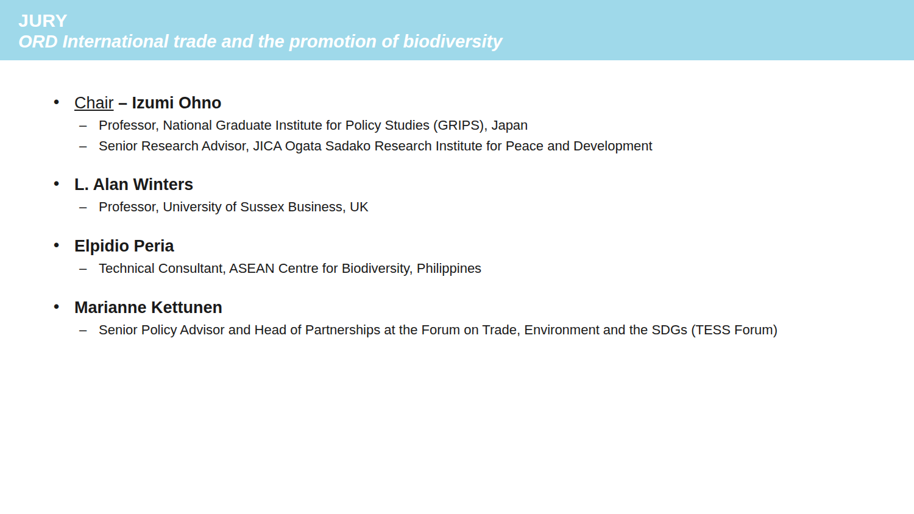JURY
ORD International trade and the promotion of biodiversity
Chair – Izumi Ohno
Professor, National Graduate Institute for Policy Studies (GRIPS), Japan
Senior Research Advisor, JICA Ogata Sadako Research Institute for Peace and Development
L. Alan Winters
Professor, University of Sussex Business, UK
Elpidio Peria
Technical Consultant, ASEAN Centre for Biodiversity, Philippines
Marianne Kettunen
Senior Policy Advisor and Head of Partnerships at the Forum on Trade, Environment and the SDGs (TESS Forum)